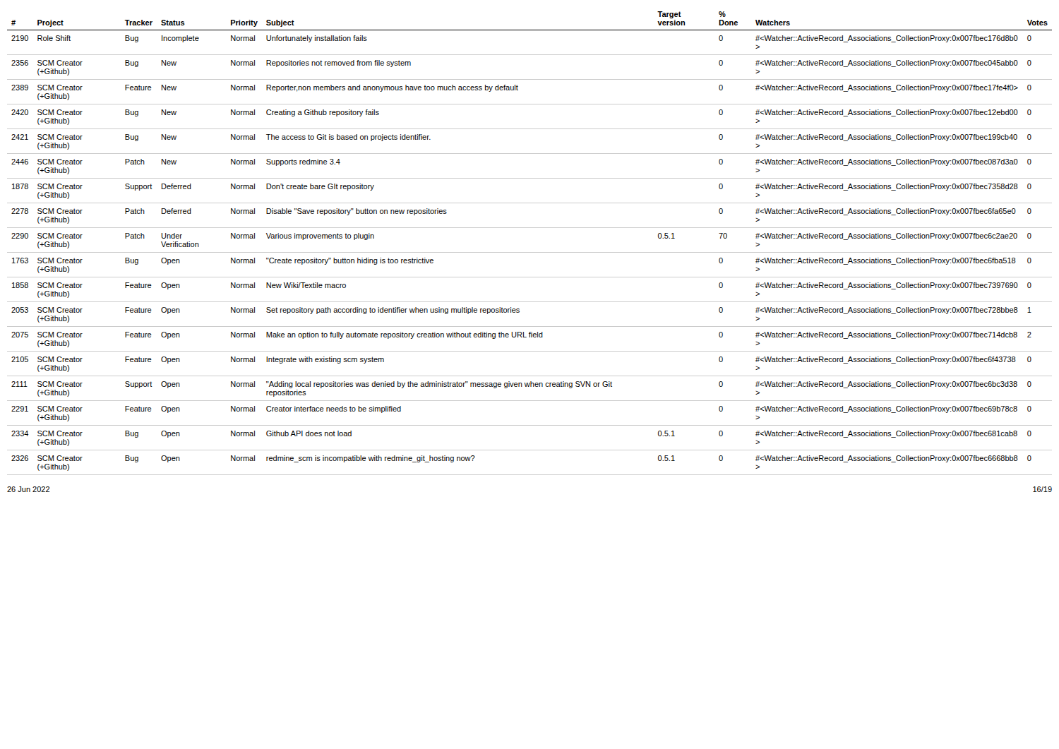| # | Project | Tracker | Status | Priority | Subject | Target version | % Done | Watchers | Votes |
| --- | --- | --- | --- | --- | --- | --- | --- | --- | --- |
| 2190 | Role Shift | Bug | Incomplete | Normal | Unfortunately installation fails | | 0 | #<Watcher::ActiveRecord_Associations_CollectionProxy:0x007fbec176d8b0> | 0 |
| 2356 | SCM Creator (+Github) | Bug | New | Normal | Repositories not removed from file system | | 0 | #<Watcher::ActiveRecord_Associations_CollectionProxy:0x007fbec045abb0> | 0 |
| 2389 | SCM Creator (+Github) | Feature | New | Normal | Reporter,non members and anonymous have too much access by default | | 0 | #<Watcher::ActiveRecord_Associations_CollectionProxy:0x007fbec17fe4f0> | 0 |
| 2420 | SCM Creator (+Github) | Bug | New | Normal | Creating a Github repository fails | | 0 | #<Watcher::ActiveRecord_Associations_CollectionProxy:0x007fbec12ebd00> | 0 |
| 2421 | SCM Creator (+Github) | Bug | New | Normal | The access to Git is based on projects identifier. | | 0 | #<Watcher::ActiveRecord_Associations_CollectionProxy:0x007fbec199cb40> | 0 |
| 2446 | SCM Creator (+Github) | Patch | New | Normal | Supports redmine 3.4 | | 0 | #<Watcher::ActiveRecord_Associations_CollectionProxy:0x007fbec087d3a0> | 0 |
| 1878 | SCM Creator (+Github) | Support | Deferred | Normal | Don't create bare GIt repository | | 0 | #<Watcher::ActiveRecord_Associations_CollectionProxy:0x007fbec7358d28> | 0 |
| 2278 | SCM Creator (+Github) | Patch | Deferred | Normal | Disable "Save repository" button on new repositories | | 0 | #<Watcher::ActiveRecord_Associations_CollectionProxy:0x007fbec6fa65e0> | 0 |
| 2290 | SCM Creator (+Github) | Patch | Under Verification | Normal | Various improvements to plugin | 0.5.1 | 70 | #<Watcher::ActiveRecord_Associations_CollectionProxy:0x007fbec6c2ae20> | 0 |
| 1763 | SCM Creator (+Github) | Bug | Open | Normal | "Create repository" button hiding is too restrictive | | 0 | #<Watcher::ActiveRecord_Associations_CollectionProxy:0x007fbec6fba518> | 0 |
| 1858 | SCM Creator (+Github) | Feature | Open | Normal | New Wiki/Textile macro | | 0 | #<Watcher::ActiveRecord_Associations_CollectionProxy:0x007fbec7397690> | 0 |
| 2053 | SCM Creator (+Github) | Feature | Open | Normal | Set repository path according to identifier when using multiple repositories | | 0 | #<Watcher::ActiveRecord_Associations_CollectionProxy:0x007fbec728bbe8> | 1 |
| 2075 | SCM Creator (+Github) | Feature | Open | Normal | Make an option to fully automate repository creation without editing the URL field | | 0 | #<Watcher::ActiveRecord_Associations_CollectionProxy:0x007fbec714dcb8> | 2 |
| 2105 | SCM Creator (+Github) | Feature | Open | Normal | Integrate with existing scm system | | 0 | #<Watcher::ActiveRecord_Associations_CollectionProxy:0x007fbec6f43738> | 0 |
| 2111 | SCM Creator (+Github) | Support | Open | Normal | "Adding local repositories was denied by the administrator" message given when creating SVN or Git repositories | | 0 | #<Watcher::ActiveRecord_Associations_CollectionProxy:0x007fbec6bc3d38> | 0 |
| 2291 | SCM Creator (+Github) | Feature | Open | Normal | Creator interface needs to be simplified | | 0 | #<Watcher::ActiveRecord_Associations_CollectionProxy:0x007fbec69b78c8> | 0 |
| 2334 | SCM Creator (+Github) | Bug | Open | Normal | Github API does not load | 0.5.1 | 0 | #<Watcher::ActiveRecord_Associations_CollectionProxy:0x007fbec681cab8> | 0 |
| 2326 | SCM Creator (+Github) | Bug | Open | Normal | redmine_scm is incompatible with redmine_git_hosting now? | 0.5.1 | 0 | #<Watcher::ActiveRecord_Associations_CollectionProxy:0x007fbec6668bb8> | 0 |
26 Jun 2022 16/19